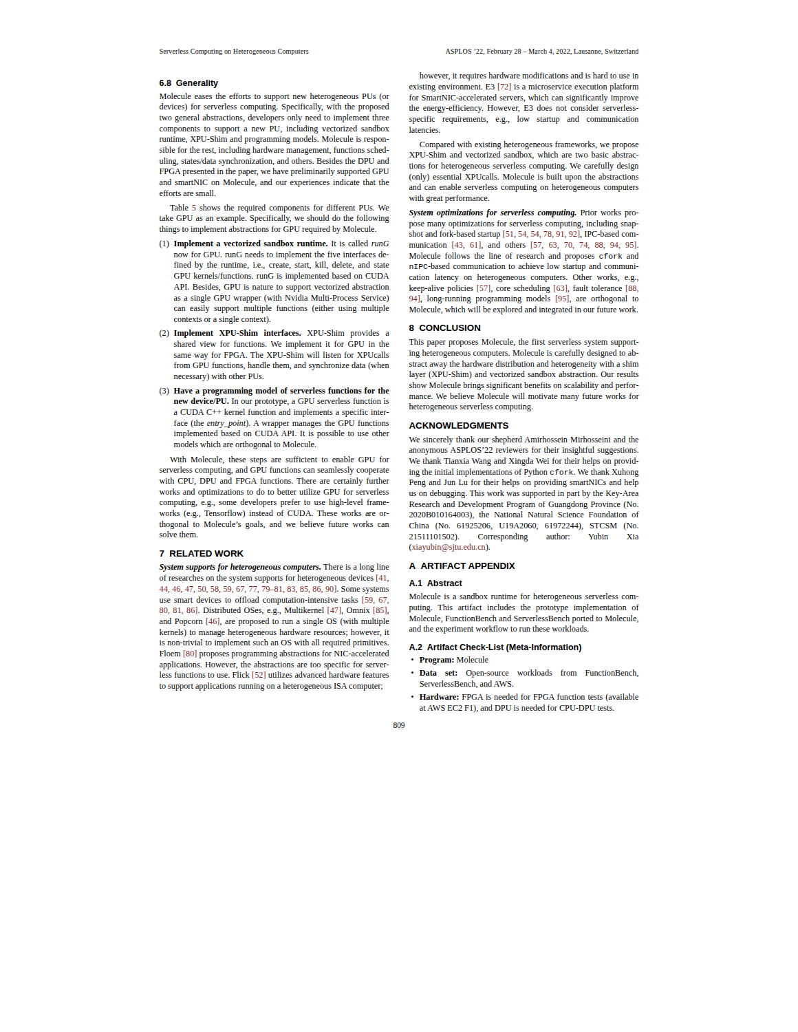Serverless Computing on Heterogeneous Computers ASPLOS ’22, February 28 – March 4, 2022, Lausanne, Switzerland
6.8 Generality
Molecule eases the efforts to support new heterogeneous PUs (or devices) for serverless computing. Specifically, with the proposed two general abstractions, developers only need to implement three components to support a new PU, including vectorized sandbox runtime, XPU-Shim and programming models. Molecule is responsible for the rest, including hardware management, functions scheduling, states/data synchronization, and others. Besides the DPU and FPGA presented in the paper, we have preliminarily supported GPU and smartNIC on Molecule, and our experiences indicate that the efforts are small.
Table 5 shows the required components for different PUs. We take GPU as an example. Specifically, we should do the following things to implement abstractions for GPU required by Molecule.
Implement a vectorized sandbox runtime. It is called runG now for GPU. runG needs to implement the five interfaces defined by the runtime, i.e., create, start, kill, delete, and state GPU kernels/functions. runG is implemented based on CUDA API. Besides, GPU is nature to support vectorized abstraction as a single GPU wrapper (with Nvidia Multi-Process Service) can easily support multiple functions (either using multiple contexts or a single context).
Implement XPU-Shim interfaces. XPU-Shim provides a shared view for functions. We implement it for GPU in the same way for FPGA. The XPU-Shim will listen for XPUcalls from GPU functions, handle them, and synchronize data (when necessary) with other PUs.
Have a programming model of serverless functions for the new device/PU. In our prototype, a GPU serverless function is a CUDA C++ kernel function and implements a specific interface (the entry_point). A wrapper manages the GPU functions implemented based on CUDA API. It is possible to use other models which are orthogonal to Molecule.
With Molecule, these steps are sufficient to enable GPU for serverless computing, and GPU functions can seamlessly cooperate with CPU, DPU and FPGA functions. There are certainly further works and optimizations to do to better utilize GPU for serverless computing, e.g., some developers prefer to use high-level frameworks (e.g., Tensorflow) instead of CUDA. These works are orthogonal to Molecule’s goals, and we believe future works can solve them.
7 RELATED WORK
System supports for heterogeneous computers. There is a long line of researches on the system supports for heterogeneous devices [41, 44, 46, 47, 50, 58, 59, 67, 77, 79–81, 83, 85, 86, 90]. Some systems use smart devices to offload computation-intensive tasks [59, 67, 80, 81, 86]. Distributed OSes, e.g., Multikernel [47], Omnix [85], and Popcorn [46], are proposed to run a single OS (with multiple kernels) to manage heterogeneous hardware resources; however, it is non-trivial to implement such an OS with all required primitives. Floem [80] proposes programming abstractions for NIC-accelerated applications. However, the abstractions are too specific for serverless functions to use. Flick [52] utilizes advanced hardware features to support applications running on a heterogeneous ISA computer;
however, it requires hardware modifications and is hard to use in existing environment. E3 [72] is a microservice execution platform for SmartNIC-accelerated servers, which can significantly improve the energy-efficiency. However, E3 does not consider serverless-specific requirements, e.g., low startup and communication latencies.
Compared with existing heterogeneous frameworks, we propose XPU-Shim and vectorized sandbox, which are two basic abstractions for heterogeneous serverless computing. We carefully design (only) essential XPUcalls. Molecule is built upon the abstractions and can enable serverless computing on heterogeneous computers with great performance.
System optimizations for serverless computing. Prior works propose many optimizations for serverless computing, including snapshot and fork-based startup [51, 54, 54, 78, 91, 92], IPC-based communication [43, 61], and others [57, 63, 70, 74, 88, 94, 95]. Molecule follows the line of research and proposes cfork and nIPC-based communication to achieve low startup and communication latency on heterogeneous computers. Other works, e.g., keep-alive policies [57], core scheduling [63], fault tolerance [88, 94], long-running programming models [95], are orthogonal to Molecule, which will be explored and integrated in our future work.
8 CONCLUSION
This paper proposes Molecule, the first serverless system supporting heterogeneous computers. Molecule is carefully designed to abstract away the hardware distribution and heterogeneity with a shim layer (XPU-Shim) and vectorized sandbox abstraction. Our results show Molecule brings significant benefits on scalability and performance. We believe Molecule will motivate many future works for heterogeneous serverless computing.
ACKNOWLEDGMENTS
We sincerely thank our shepherd Amirhossein Mirhosseini and the anonymous ASPLOS’22 reviewers for their insightful suggestions. We thank Tianxia Wang and Xingda Wei for their helps on providing the initial implementations of Python cfork. We thank Xuhong Peng and Jun Lu for their helps on providing smartNICs and help us on debugging. This work was supported in part by the Key-Area Research and Development Program of Guangdong Province (No. 2020B010164003), the National Natural Science Foundation of China (No. 61925206, U19A2060, 61972244), STCSM (No. 21511101502). Corresponding author: Yubin Xia (xiayubin@sjtu.edu.cn).
A ARTIFACT APPENDIX
A.1 Abstract
Molecule is a sandbox runtime for heterogeneous serverless computing. This artifact includes the prototype implementation of Molecule, FunctionBench and ServerlessBench ported to Molecule, and the experiment workflow to run these workloads.
A.2 Artifact Check-List (Meta-Information)
Program: Molecule
Data set: Open-source workloads from FunctionBench, ServerlessBench, and AWS.
Hardware: FPGA is needed for FPGA function tests (available at AWS EC2 F1), and DPU is needed for CPU-DPU tests.
809